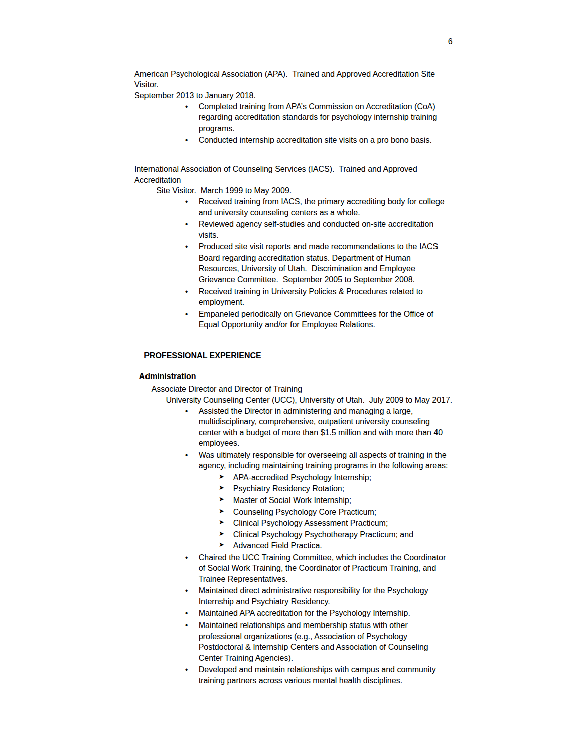6
American Psychological Association (APA). Trained and Approved Accreditation Site Visitor.
September 2013 to January 2018.
Completed training from APA’s Commission on Accreditation (CoA) regarding accreditation standards for psychology internship training programs.
Conducted internship accreditation site visits on a pro bono basis.
International Association of Counseling Services (IACS). Trained and Approved Accreditation
Site Visitor. March 1999 to May 2009.
Received training from IACS, the primary accrediting body for college and university counseling centers as a whole.
Reviewed agency self-studies and conducted on-site accreditation visits.
Produced site visit reports and made recommendations to the IACS Board regarding accreditation status. Department of Human Resources, University of Utah. Discrimination and Employee Grievance Committee. September 2005 to September 2008.
Received training in University Policies & Procedures related to employment.
Empaneled periodically on Grievance Committees for the Office of Equal Opportunity and/or for Employee Relations.
Professional Experience
Administration
Associate Director and Director of Training
University Counseling Center (UCC), University of Utah. July 2009 to May 2017.
Assisted the Director in administering and managing a large, multidisciplinary, comprehensive, outpatient university counseling center with a budget of more than $1.5 million and with more than 40 employees.
Was ultimately responsible for overseeing all aspects of training in the agency, including maintaining training programs in the following areas:
APA-accredited Psychology Internship;
Psychiatry Residency Rotation;
Master of Social Work Internship;
Counseling Psychology Core Practicum;
Clinical Psychology Assessment Practicum;
Clinical Psychology Psychotherapy Practicum; and
Advanced Field Practica.
Chaired the UCC Training Committee, which includes the Coordinator of Social Work Training, the Coordinator of Practicum Training, and Trainee Representatives.
Maintained direct administrative responsibility for the Psychology Internship and Psychiatry Residency.
Maintained APA accreditation for the Psychology Internship.
Maintained relationships and membership status with other professional organizations (e.g., Association of Psychology Postdoctoral & Internship Centers and Association of Counseling Center Training Agencies).
Developed and maintain relationships with campus and community training partners across various mental health disciplines.